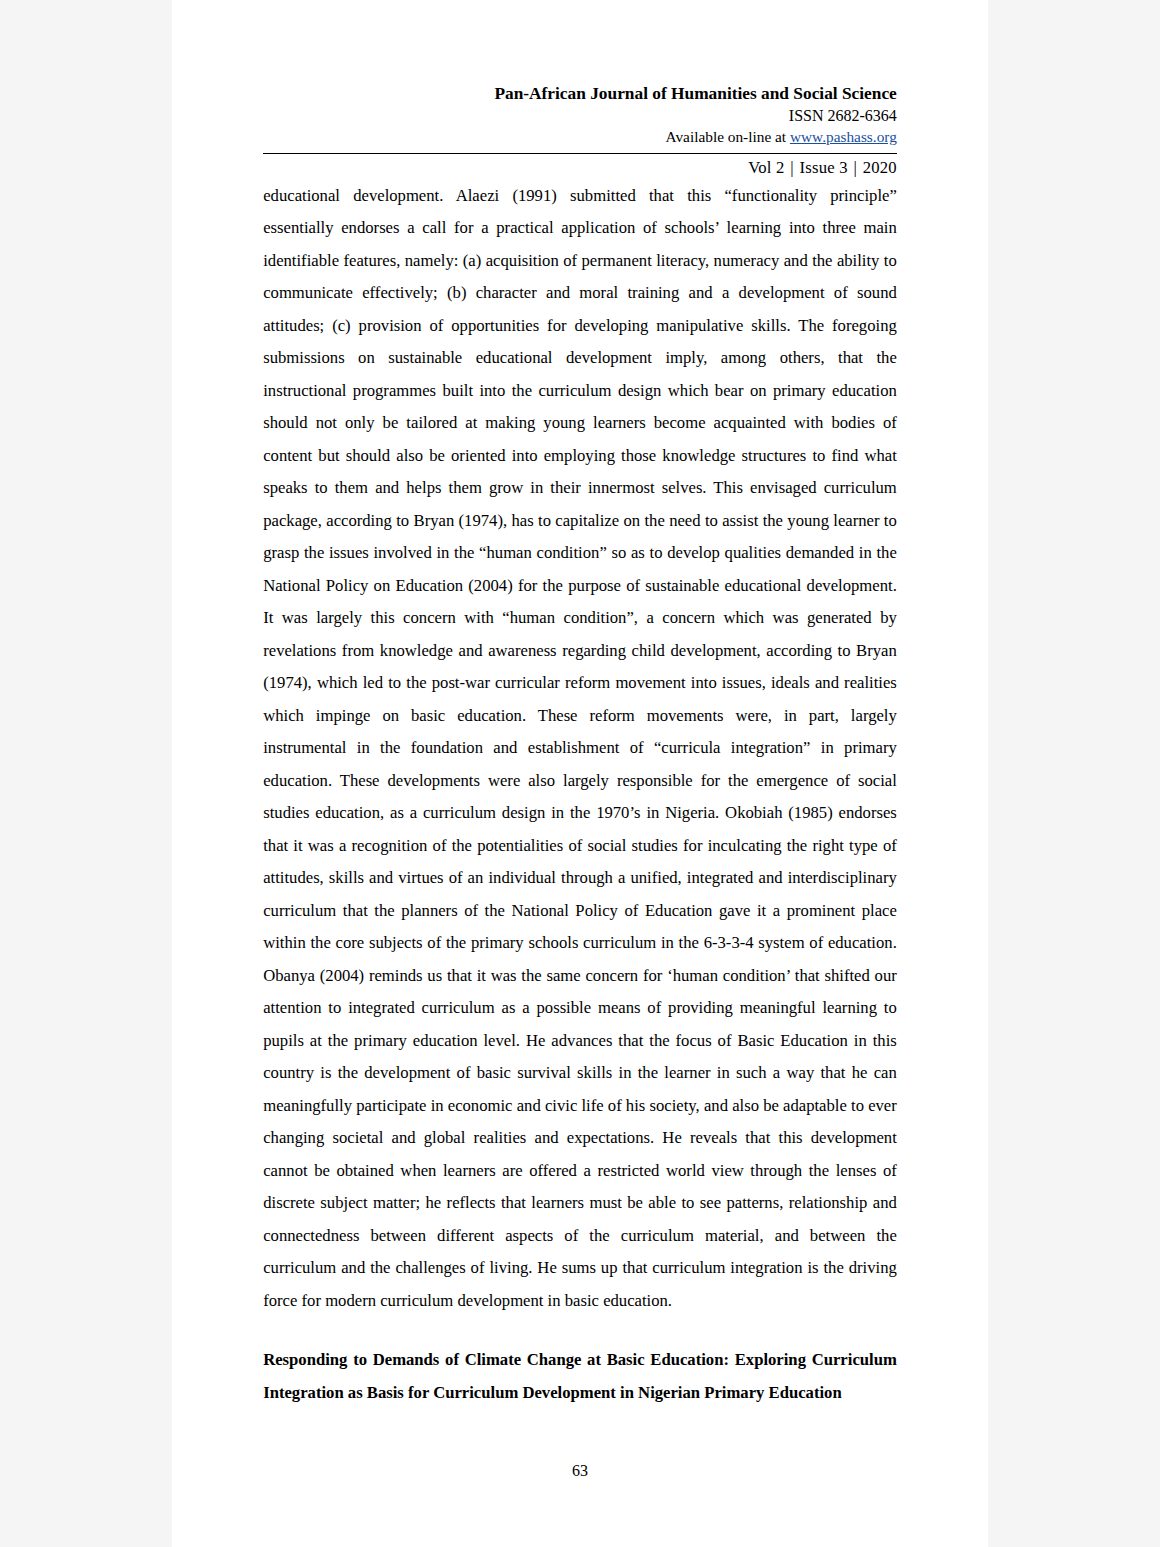Pan-African Journal of Humanities and Social Science
ISSN 2682-6364
Available on-line at www.pashass.org
Vol 2|Issue 3|2020
educational development. Alaezi (1991) submitted that this “functionality principle” essentially endorses a call for a practical application of schools’ learning into three main identifiable features, namely: (a) acquisition of permanent literacy, numeracy and the ability to communicate effectively; (b) character and moral training and a development of sound attitudes; (c) provision of opportunities for developing manipulative skills. The foregoing submissions on sustainable educational development imply, among others, that the instructional programmes built into the curriculum design which bear on primary education should not only be tailored at making young learners become acquainted with bodies of content but should also be oriented into employing those knowledge structures to find what speaks to them and helps them grow in their innermost selves. This envisaged curriculum package, according to Bryan (1974), has to capitalize on the need to assist the young learner to grasp the issues involved in the “human condition” so as to develop qualities demanded in the National Policy on Education (2004) for the purpose of sustainable educational development. It was largely this concern with “human condition”, a concern which was generated by revelations from knowledge and awareness regarding child development, according to Bryan (1974), which led to the post-war curricular reform movement into issues, ideals and realities which impinge on basic education. These reform movements were, in part, largely instrumental in the foundation and establishment of “curricula integration” in primary education. These developments were also largely responsible for the emergence of social studies education, as a curriculum design in the 1970’s in Nigeria. Okobiah (1985) endorses that it was a recognition of the potentialities of social studies for inculcating the right type of attitudes, skills and virtues of an individual through a unified, integrated and interdisciplinary curriculum that the planners of the National Policy of Education gave it a prominent place within the core subjects of the primary schools curriculum in the 6-3-3-4 system of education. Obanya (2004) reminds us that it was the same concern for ‘human condition’ that shifted our attention to integrated curriculum as a possible means of providing meaningful learning to pupils at the primary education level. He advances that the focus of Basic Education in this country is the development of basic survival skills in the learner in such a way that he can meaningfully participate in economic and civic life of his society, and also be adaptable to ever changing societal and global realities and expectations. He reveals that this development cannot be obtained when learners are offered a restricted world view through the lenses of discrete subject matter; he reflects that learners must be able to see patterns, relationship and connectedness between different aspects of the curriculum material, and between the curriculum and the challenges of living. He sums up that curriculum integration is the driving force for modern curriculum development in basic education.
Responding to Demands of Climate Change at Basic Education: Exploring Curriculum Integration as Basis for Curriculum Development in Nigerian Primary Education
63